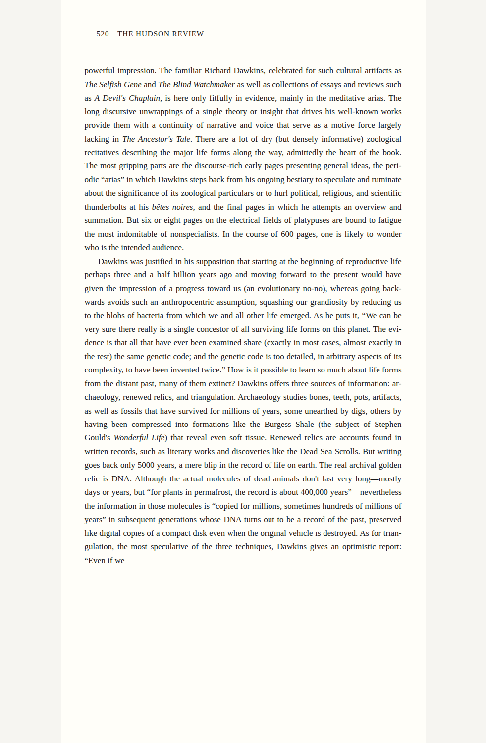520 THE HUDSON REVIEW
powerful impression. The familiar Richard Dawkins, celebrated for such cultural artifacts as The Selfish Gene and The Blind Watchmaker as well as collections of essays and reviews such as A Devil's Chaplain, is here only fitfully in evidence, mainly in the meditative arias. The long discursive unwrappings of a single theory or insight that drives his well-known works provide them with a continuity of narrative and voice that serve as a motive force largely lacking in The Ancestor's Tale. There are a lot of dry (but densely informative) zoological recitatives describing the major life forms along the way, admittedly the heart of the book. The most gripping parts are the discourse-rich early pages presenting general ideas, the periodic “arias” in which Dawkins steps back from his ongoing bestiary to speculate and ruminate about the significance of its zoological particulars or to hurl political, religious, and scientific thunderbolts at his bêtes noires, and the final pages in which he attempts an overview and summation. But six or eight pages on the electrical fields of platypuses are bound to fatigue the most indomitable of nonspecialists. In the course of 600 pages, one is likely to wonder who is the intended audience.
Dawkins was justified in his supposition that starting at the beginning of reproductive life perhaps three and a half billion years ago and moving forward to the present would have given the impression of a progress toward us (an evolutionary no-no), whereas going backwards avoids such an anthropocentric assumption, squashing our grandiosity by reducing us to the blobs of bacteria from which we and all other life emerged. As he puts it, “We can be very sure there really is a single concestor of all surviving life forms on this planet. The evidence is that all that have ever been examined share (exactly in most cases, almost exactly in the rest) the same genetic code; and the genetic code is too detailed, in arbitrary aspects of its complexity, to have been invented twice.” How is it possible to learn so much about life forms from the distant past, many of them extinct? Dawkins offers three sources of information: archaeology, renewed relics, and triangulation. Archaeology studies bones, teeth, pots, artifacts, as well as fossils that have survived for millions of years, some unearthed by digs, others by having been compressed into formations like the Burgess Shale (the subject of Stephen Gould's Wonderful Life) that reveal even soft tissue. Renewed relics are accounts found in written records, such as literary works and discoveries like the Dead Sea Scrolls. But writing goes back only 5000 years, a mere blip in the record of life on earth. The real archival golden relic is DNA. Although the actual molecules of dead animals don't last very long—mostly days or years, but “for plants in permafrost, the record is about 400,000 years”—nevertheless the information in those molecules is “copied for millions, sometimes hundreds of millions of years” in subsequent generations whose DNA turns out to be a record of the past, preserved like digital copies of a compact disk even when the original vehicle is destroyed. As for triangulation, the most speculative of the three techniques, Dawkins gives an optimistic report: “Even if we